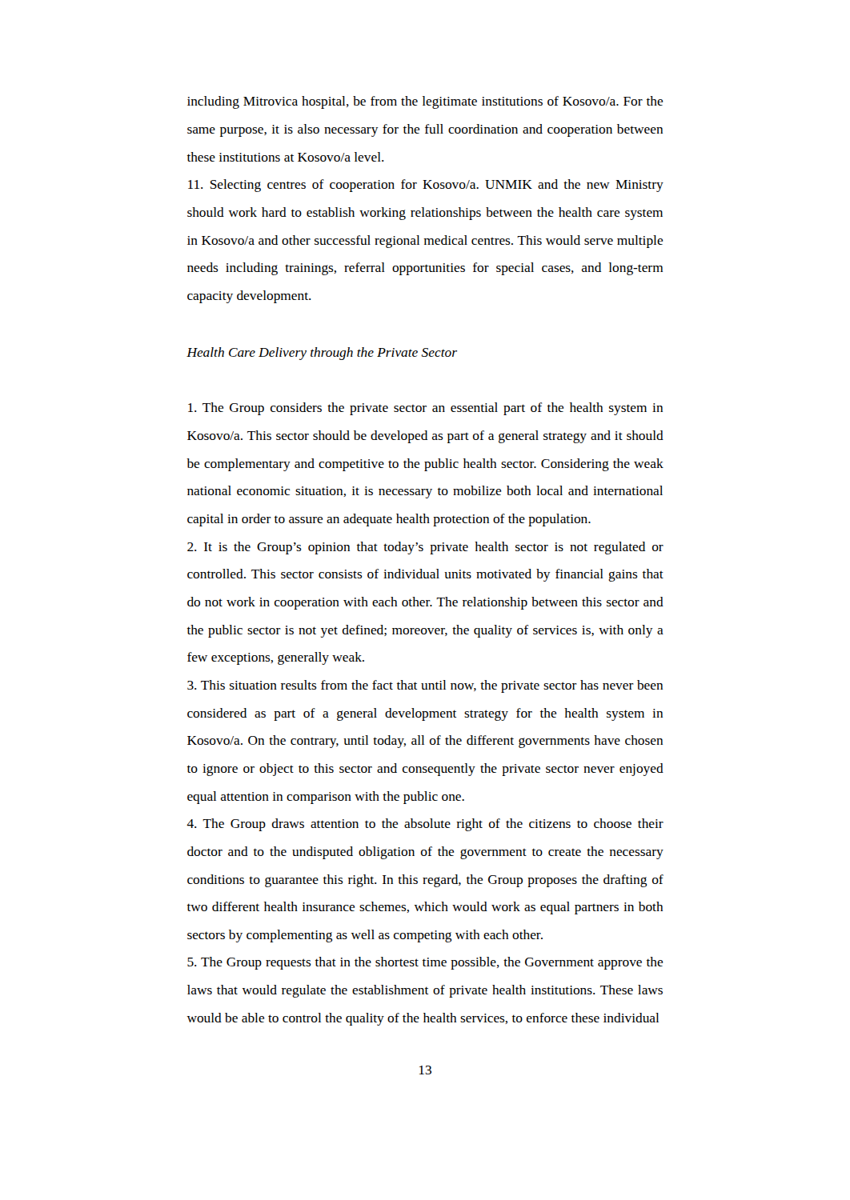including Mitrovica hospital, be from the legitimate institutions of Kosovo/a. For the same purpose, it is also necessary for the full coordination and cooperation between these institutions at Kosovo/a level.
11. Selecting centres of cooperation for Kosovo/a. UNMIK and the new Ministry should work hard to establish working relationships between the health care system in Kosovo/a and other successful regional medical centres. This would serve multiple needs including trainings, referral opportunities for special cases, and long-term capacity development.
Health Care Delivery through the Private Sector
1. The Group considers the private sector an essential part of the health system in Kosovo/a. This sector should be developed as part of a general strategy and it should be complementary and competitive to the public health sector. Considering the weak national economic situation, it is necessary to mobilize both local and international capital in order to assure an adequate health protection of the population.
2. It is the Group’s opinion that today’s private health sector is not regulated or controlled. This sector consists of individual units motivated by financial gains that do not work in cooperation with each other. The relationship between this sector and the public sector is not yet defined; moreover, the quality of services is, with only a few exceptions, generally weak.
3. This situation results from the fact that until now, the private sector has never been considered as part of a general development strategy for the health system in Kosovo/a. On the contrary, until today, all of the different governments have chosen to ignore or object to this sector and consequently the private sector never enjoyed equal attention in comparison with the public one.
4. The Group draws attention to the absolute right of the citizens to choose their doctor and to the undisputed obligation of the government to create the necessary conditions to guarantee this right. In this regard, the Group proposes the drafting of two different health insurance schemes, which would work as equal partners in both sectors by complementing as well as competing with each other.
5. The Group requests that in the shortest time possible, the Government approve the laws that would regulate the establishment of private health institutions. These laws would be able to control the quality of the health services, to enforce these individual
13